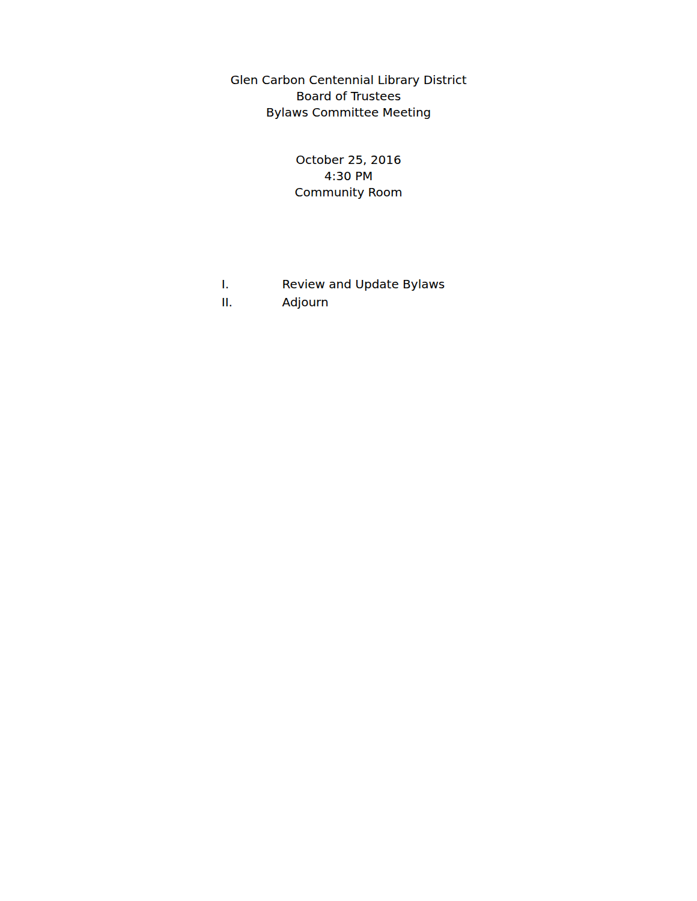Glen Carbon Centennial Library District Board of Trustees Bylaws Committee Meeting
October 25, 2016 4:30 PM Community Room
| I. | Review and Update Bylaws |
| II. | Adjourn |